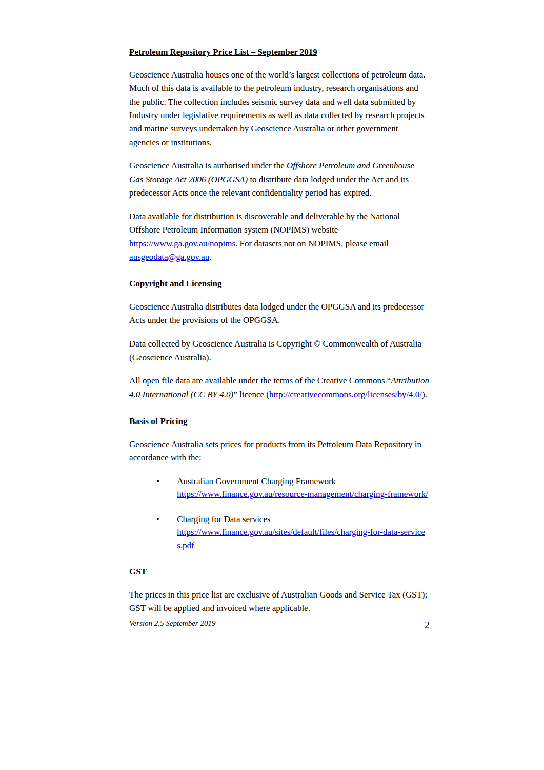Petroleum Repository Price List – September 2019
Geoscience Australia houses one of the world’s largest collections of petroleum data. Much of this data is available to the petroleum industry, research organisations and the public. The collection includes seismic survey data and well data submitted by Industry under legislative requirements as well as data collected by research projects and marine surveys undertaken by Geoscience Australia or other government agencies or institutions.
Geoscience Australia is authorised under the Offshore Petroleum and Greenhouse Gas Storage Act 2006 (OPGGSA) to distribute data lodged under the Act and its predecessor Acts once the relevant confidentiality period has expired.
Data available for distribution is discoverable and deliverable by the National Offshore Petroleum Information system (NOPIMS) website https://www.ga.gov.au/nopims. For datasets not on NOPIMS, please email ausgeodata@ga.gov.au.
Copyright and Licensing
Geoscience Australia distributes data lodged under the OPGGSA and its predecessor Acts under the provisions of the OPGGSA.
Data collected by Geoscience Australia is Copyright © Commonwealth of Australia (Geoscience Australia).
All open file data are available under the terms of the Creative Commons “Attribution 4.0 International (CC BY 4.0)” licence (http://creativecommons.org/licenses/by/4.0/).
Basis of Pricing
Geoscience Australia sets prices for products from its Petroleum Data Repository in accordance with the:
Australian Government Charging Framework
https://www.finance.gov.au/resource-management/charging-framework/
Charging for Data services
https://www.finance.gov.au/sites/default/files/charging-for-data-services.pdf
GST
The prices in this price list are exclusive of Australian Goods and Service Tax (GST); GST will be applied and invoiced where applicable.
Version 2.5 September 2019 2